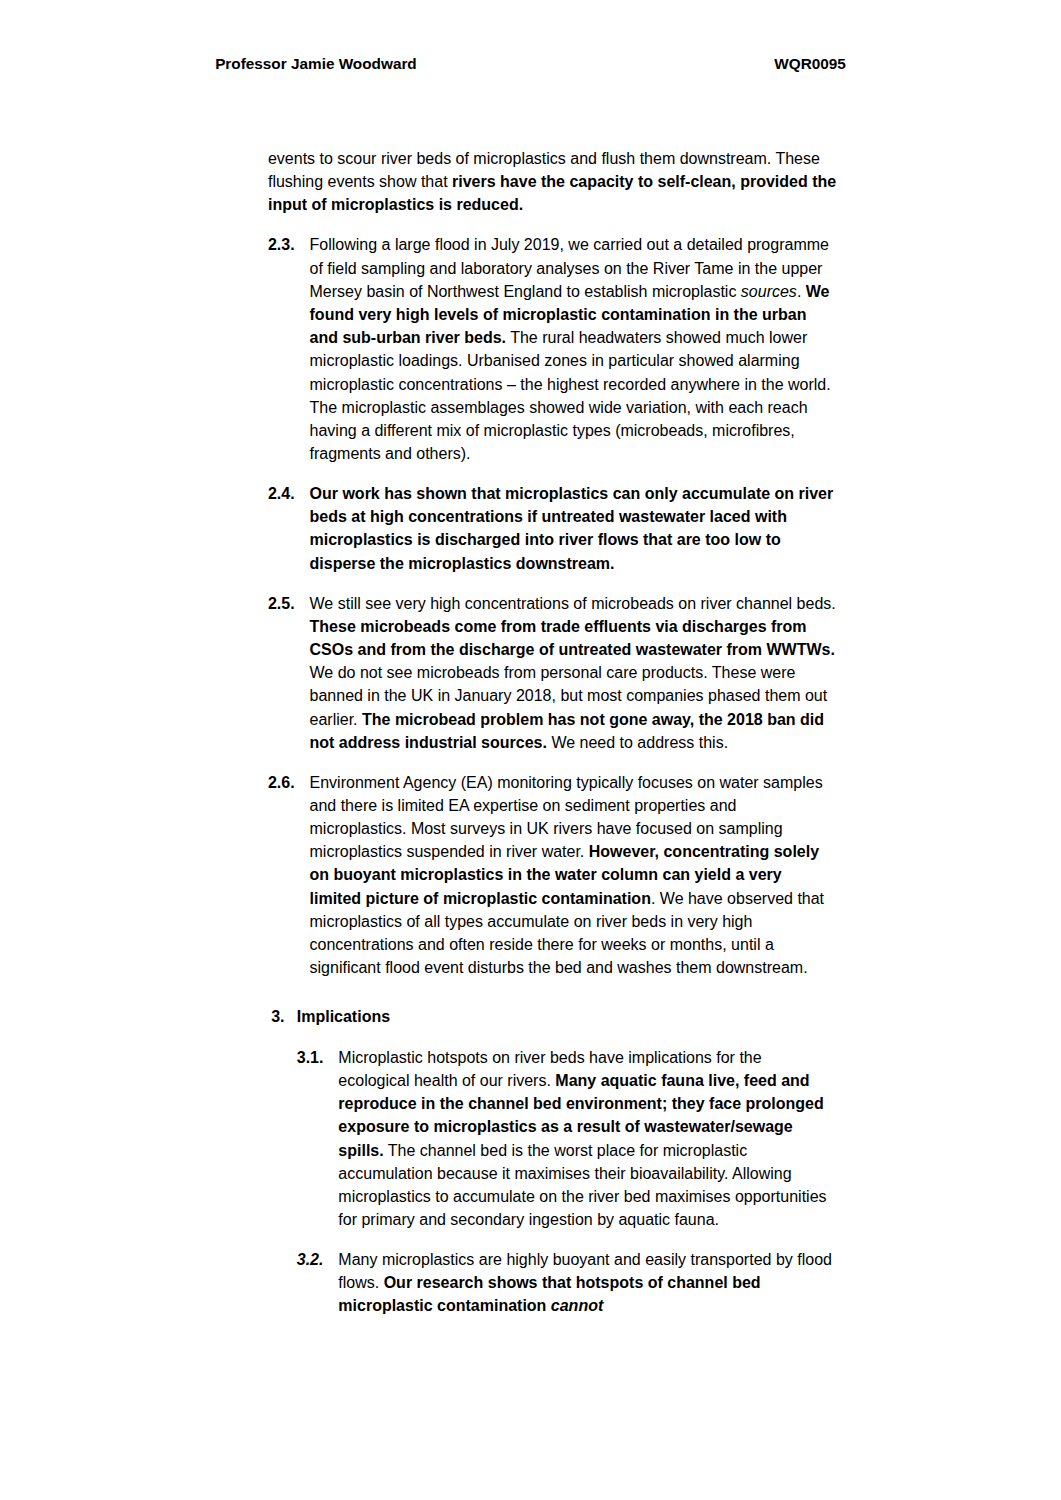Professor Jamie Woodward
WQR0095
events to scour river beds of microplastics and flush them downstream. These flushing events show that rivers have the capacity to self-clean, provided the input of microplastics is reduced.
2.3. Following a large flood in July 2019, we carried out a detailed programme of field sampling and laboratory analyses on the River Tame in the upper Mersey basin of Northwest England to establish microplastic sources. We found very high levels of microplastic contamination in the urban and sub-urban river beds. The rural headwaters showed much lower microplastic loadings. Urbanised zones in particular showed alarming microplastic concentrations – the highest recorded anywhere in the world. The microplastic assemblages showed wide variation, with each reach having a different mix of microplastic types (microbeads, microfibres, fragments and others).
2.4. Our work has shown that microplastics can only accumulate on river beds at high concentrations if untreated wastewater laced with microplastics is discharged into river flows that are too low to disperse the microplastics downstream.
2.5. We still see very high concentrations of microbeads on river channel beds. These microbeads come from trade effluents via discharges from CSOs and from the discharge of untreated wastewater from WWTWs. We do not see microbeads from personal care products. These were banned in the UK in January 2018, but most companies phased them out earlier. The microbead problem has not gone away, the 2018 ban did not address industrial sources. We need to address this.
2.6. Environment Agency (EA) monitoring typically focuses on water samples and there is limited EA expertise on sediment properties and microplastics. Most surveys in UK rivers have focused on sampling microplastics suspended in river water. However, concentrating solely on buoyant microplastics in the water column can yield a very limited picture of microplastic contamination. We have observed that microplastics of all types accumulate on river beds in very high concentrations and often reside there for weeks or months, until a significant flood event disturbs the bed and washes them downstream.
3. Implications
3.1. Microplastic hotspots on river beds have implications for the ecological health of our rivers. Many aquatic fauna live, feed and reproduce in the channel bed environment; they face prolonged exposure to microplastics as a result of wastewater/sewage spills. The channel bed is the worst place for microplastic accumulation because it maximises their bioavailability. Allowing microplastics to accumulate on the river bed maximises opportunities for primary and secondary ingestion by aquatic fauna.
3.2. Many microplastics are highly buoyant and easily transported by flood flows. Our research shows that hotspots of channel bed microplastic contamination cannot